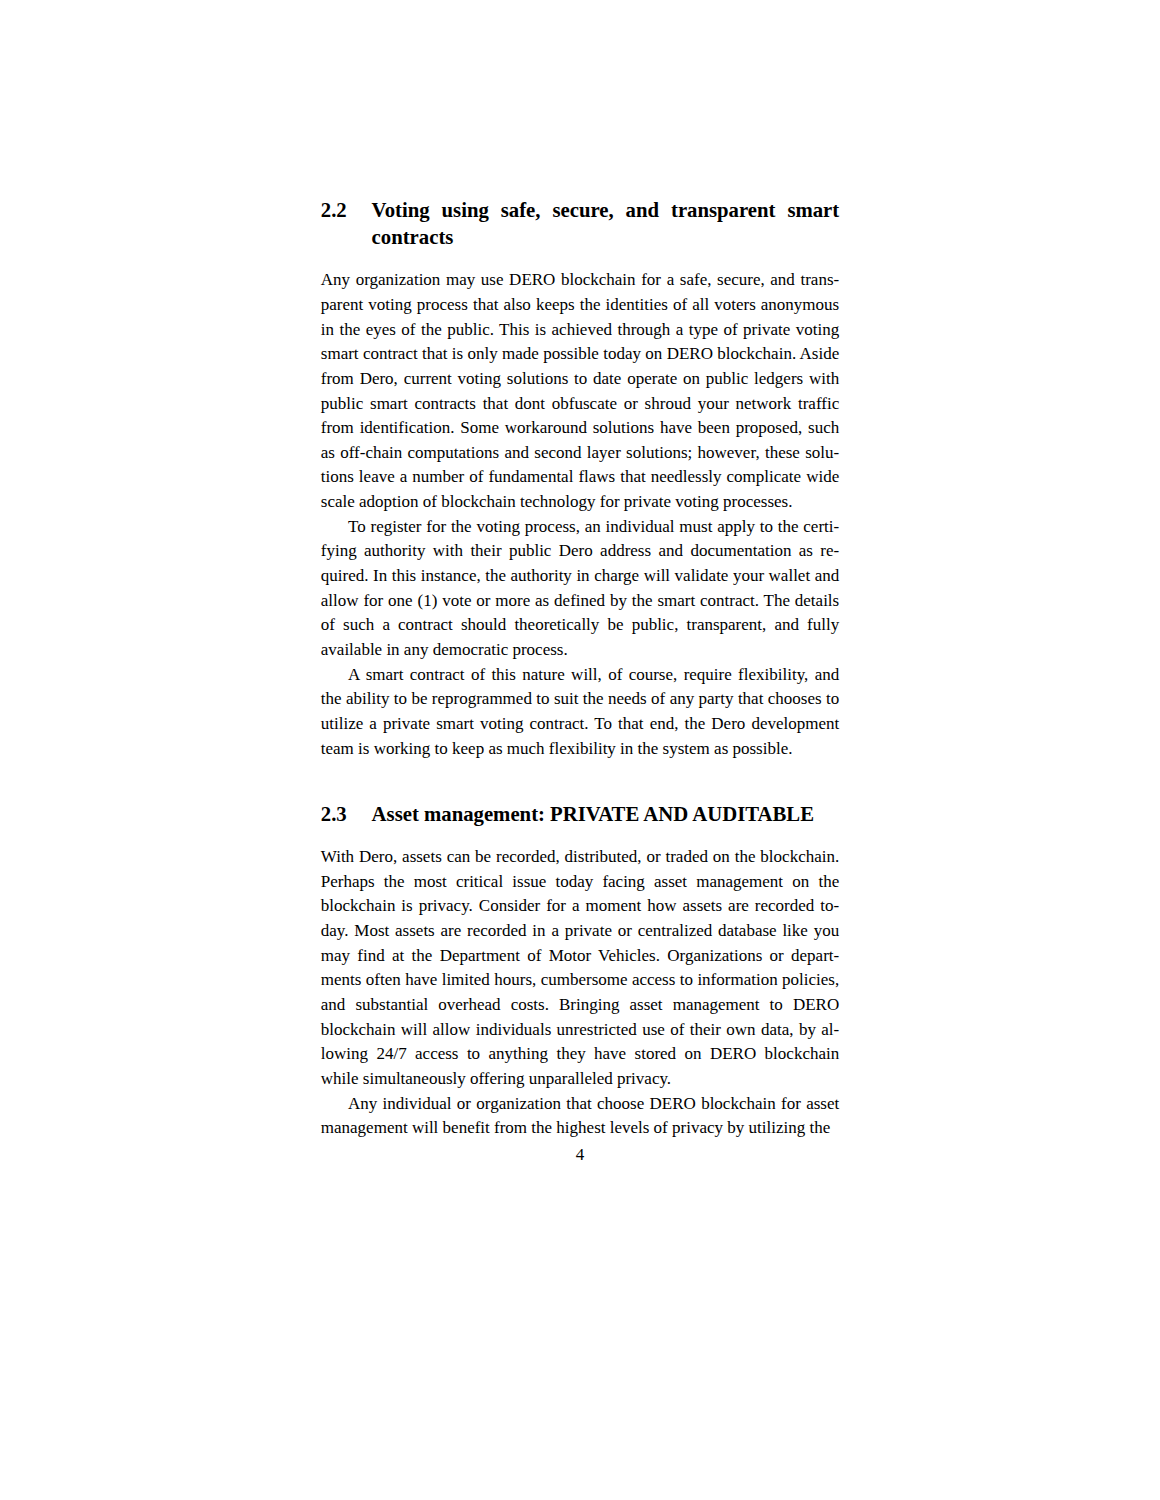2.2 Voting using safe, secure, and transparent smart contracts
Any organization may use DERO blockchain for a safe, secure, and transparent voting process that also keeps the identities of all voters anonymous in the eyes of the public. This is achieved through a type of private voting smart contract that is only made possible today on DERO blockchain. Aside from Dero, current voting solutions to date operate on public ledgers with public smart contracts that dont obfuscate or shroud your network traffic from identification. Some workaround solutions have been proposed, such as off-chain computations and second layer solutions; however, these solutions leave a number of fundamental flaws that needlessly complicate wide scale adoption of blockchain technology for private voting processes.
To register for the voting process, an individual must apply to the certifying authority with their public Dero address and documentation as required. In this instance, the authority in charge will validate your wallet and allow for one (1) vote or more as defined by the smart contract. The details of such a contract should theoretically be public, transparent, and fully available in any democratic process.
A smart contract of this nature will, of course, require flexibility, and the ability to be reprogrammed to suit the needs of any party that chooses to utilize a private smart voting contract. To that end, the Dero development team is working to keep as much flexibility in the system as possible.
2.3 Asset management: PRIVATE AND AUDITABLE
With Dero, assets can be recorded, distributed, or traded on the blockchain. Perhaps the most critical issue today facing asset management on the blockchain is privacy. Consider for a moment how assets are recorded today. Most assets are recorded in a private or centralized database like you may find at the Department of Motor Vehicles. Organizations or departments often have limited hours, cumbersome access to information policies, and substantial overhead costs. Bringing asset management to DERO blockchain will allow individuals unrestricted use of their own data, by allowing 24/7 access to anything they have stored on DERO blockchain while simultaneously offering unparalleled privacy.
Any individual or organization that choose DERO blockchain for asset management will benefit from the highest levels of privacy by utilizing the
4